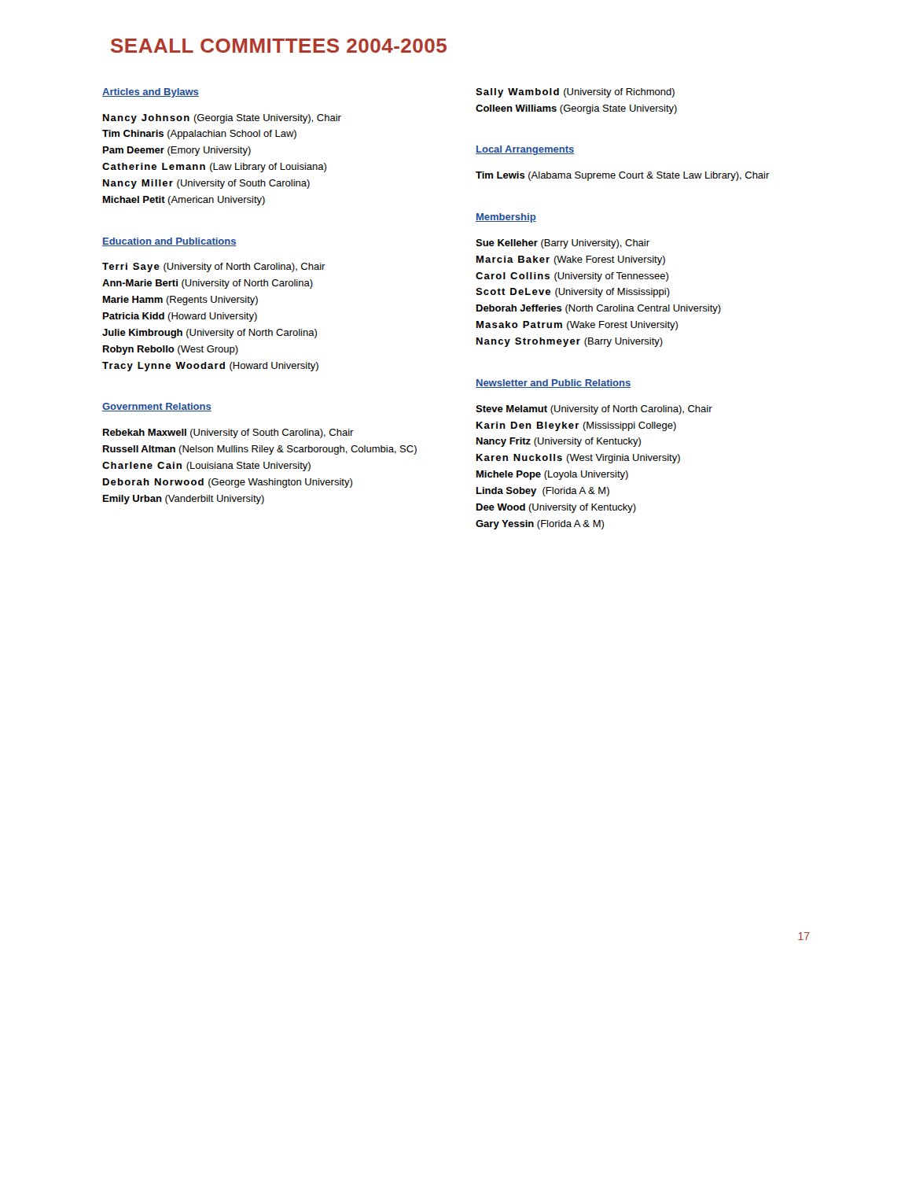SEAALL COMMITTEES 2004-2005
Articles and Bylaws
Nancy Johnson (Georgia State University), Chair
Tim Chinaris (Appalachian School of Law)
Pam Deemer (Emory University)
Catherine Lemann (Law Library of Louisiana)
Nancy Miller (University of South Carolina)
Michael Petit (American University)
Education and Publications
Terri Saye (University of North Carolina), Chair
Ann-Marie Berti (University of North Carolina)
Marie Hamm (Regents University)
Patricia Kidd (Howard University)
Julie Kimbrough (University of North Carolina)
Robyn Rebollo (West Group)
Tracy Lynne Woodard (Howard University)
Government Relations
Rebekah Maxwell (University of South Carolina), Chair
Russell Altman (Nelson Mullins Riley & Scarborough, Columbia, SC)
Charlene Cain (Louisiana State University)
Deborah Norwood (George Washington University)
Emily Urban (Vanderbilt University)
Sally Wambold (University of Richmond)
Colleen Williams (Georgia State University)
Local Arrangements
Tim Lewis (Alabama Supreme Court & State Law Library), Chair
Membership
Sue Kelleher (Barry University), Chair
Marcia Baker (Wake Forest University)
Carol Collins (University of Tennessee)
Scott DeLeve (University of Mississippi)
Deborah Jefferies (North Carolina Central University)
Masako Patrum (Wake Forest University)
Nancy Strohmeyer (Barry University)
Newsletter and Public Relations
Steve Melamut (University of North Carolina), Chair
Karin Den Bleyker (Mississippi College)
Nancy Fritz (University of Kentucky)
Karen Nuckolls (West Virginia University)
Michele Pope (Loyola University)
Linda Sobey (Florida A & M)
Dee Wood (University of Kentucky)
Gary Yessin (Florida A & M)
17